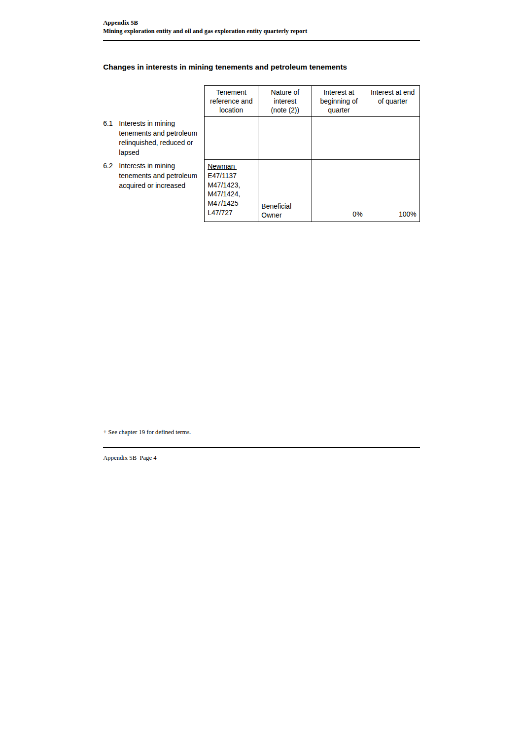Appendix 5B
Mining exploration entity and oil and gas exploration entity quarterly report
Changes in interests in mining tenements and petroleum tenements
| | | Tenement reference and location | Nature of interest (note (2)) | Interest at beginning of quarter | Interest at end of quarter |
| --- | --- | --- | --- | --- | --- |
| 6.1 | Interests in mining tenements and petroleum relinquished, reduced or lapsed | | | | |
| 6.2 | Interests in mining tenements and petroleum acquired or increased | Newman E47/1137 M47/1423, M47/1424, M47/1425 L47/727 | Beneficial Owner | 0% | 100% |
+ See chapter 19 for defined terms.
Appendix 5B Page 4